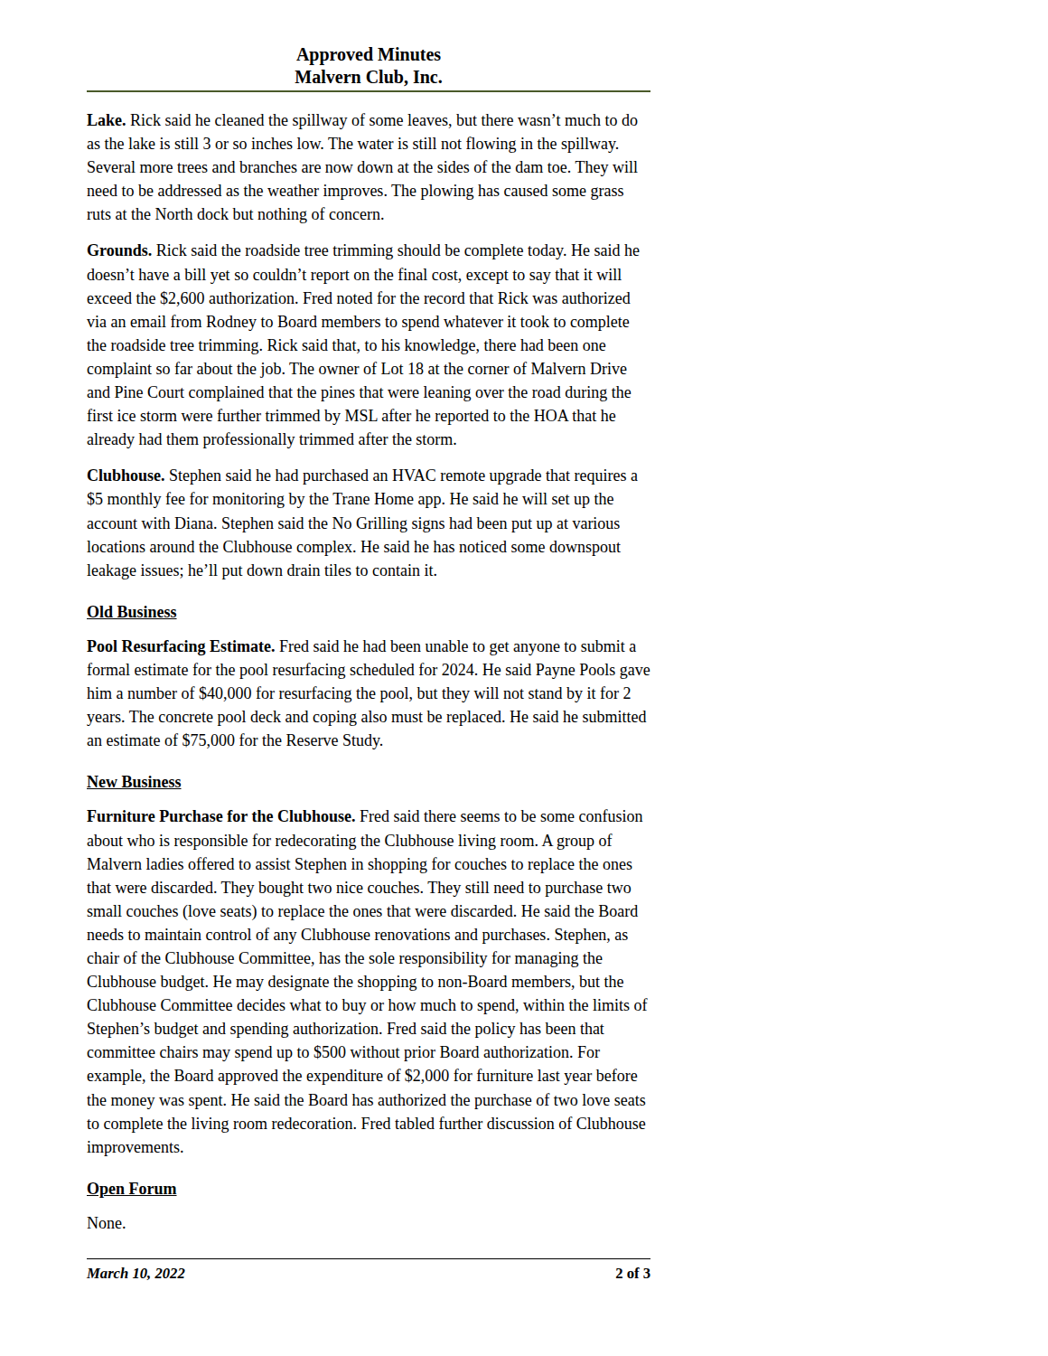Approved Minutes Malvern Club, Inc.
Lake. Rick said he cleaned the spillway of some leaves, but there wasn’t much to do as the lake is still 3 or so inches low. The water is still not flowing in the spillway. Several more trees and branches are now down at the sides of the dam toe. They will need to be addressed as the weather improves. The plowing has caused some grass ruts at the North dock but nothing of concern.
Grounds. Rick said the roadside tree trimming should be complete today. He said he doesn’t have a bill yet so couldn’t report on the final cost, except to say that it will exceed the $2,600 authorization. Fred noted for the record that Rick was authorized via an email from Rodney to Board members to spend whatever it took to complete the roadside tree trimming. Rick said that, to his knowledge, there had been one complaint so far about the job. The owner of Lot 18 at the corner of Malvern Drive and Pine Court complained that the pines that were leaning over the road during the first ice storm were further trimmed by MSL after he reported to the HOA that he already had them professionally trimmed after the storm.
Clubhouse. Stephen said he had purchased an HVAC remote upgrade that requires a $5 monthly fee for monitoring by the Trane Home app. He said he will set up the account with Diana. Stephen said the No Grilling signs had been put up at various locations around the Clubhouse complex. He said he has noticed some downspout leakage issues; he’ll put down drain tiles to contain it.
Old Business
Pool Resurfacing Estimate. Fred said he had been unable to get anyone to submit a formal estimate for the pool resurfacing scheduled for 2024. He said Payne Pools gave him a number of $40,000 for resurfacing the pool, but they will not stand by it for 2 years. The concrete pool deck and coping also must be replaced. He said he submitted an estimate of $75,000 for the Reserve Study.
New Business
Furniture Purchase for the Clubhouse. Fred said there seems to be some confusion about who is responsible for redecorating the Clubhouse living room. A group of Malvern ladies offered to assist Stephen in shopping for couches to replace the ones that were discarded. They bought two nice couches. They still need to purchase two small couches (love seats) to replace the ones that were discarded. He said the Board needs to maintain control of any Clubhouse renovations and purchases. Stephen, as chair of the Clubhouse Committee, has the sole responsibility for managing the Clubhouse budget. He may designate the shopping to non-Board members, but the Clubhouse Committee decides what to buy or how much to spend, within the limits of Stephen’s budget and spending authorization. Fred said the policy has been that committee chairs may spend up to $500 without prior Board authorization. For example, the Board approved the expenditure of $2,000 for furniture last year before the money was spent. He said the Board has authorized the purchase of two love seats to complete the living room redecoration. Fred tabled further discussion of Clubhouse improvements.
Open Forum
None.
March 10, 2022 2 of 3